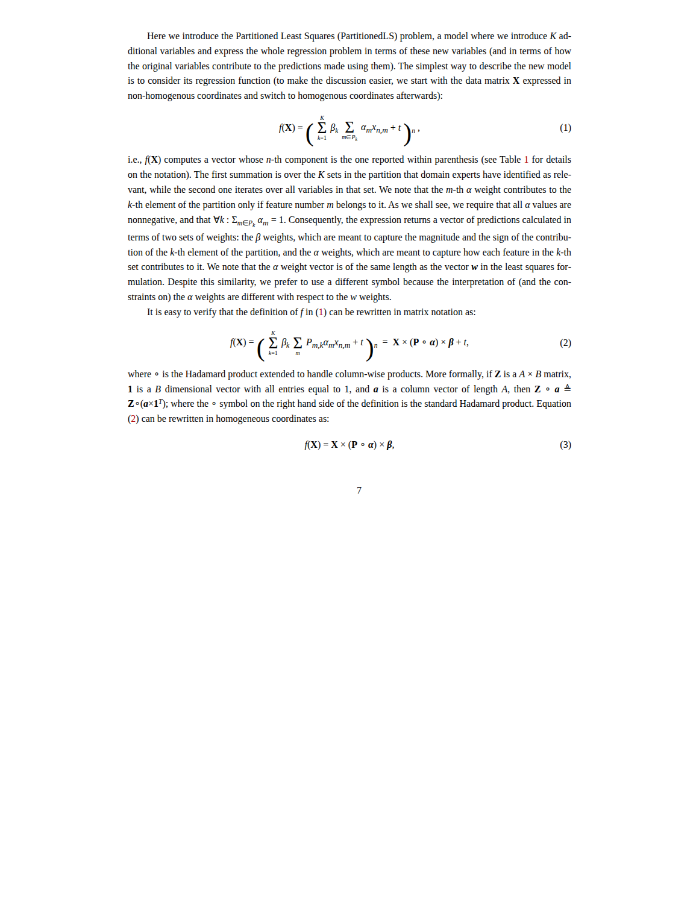Here we introduce the Partitioned Least Squares (PartitionedLS) problem, a model where we introduce K additional variables and express the whole regression problem in terms of these new variables (and in terms of how the original variables contribute to the predictions made using them). The simplest way to describe the new model is to consider its regression function (to make the discussion easier, we start with the data matrix X expressed in non-homogenous coordinates and switch to homogenous coordinates afterwards):
f(X) = ( KΣk=1 βk Σm∈Pk αmxn,m + t ) n ,
(1)
i.e., f(X) computes a vector whose n-th component is the one reported within parenthesis (see Table 1 for details on the notation). The first summation is over the K sets in the partition that domain experts have identified as relevant, while the second one iterates over all variables in that set. We note that the m-th α weight contributes to the k-th element of the partition only if feature number m belongs to it. As we shall see, we require that all α values are nonnegative, and that ∀k : Σm∈Pk αm = 1. Consequently, the expression returns a vector of predictions calculated in terms of two sets of weights: the β weights, which are meant to capture the magnitude and the sign of the contribution of the k-th element of the partition, and the α weights, which are meant to capture how each feature in the k-th set contributes to it. We note that the α weight vector is of the same length as the vector w in the least squares formulation. Despite this similarity, we prefer to use a different symbol because the interpretation of (and the constraints on) the α weights are different with respect to the w weights.
It is easy to verify that the definition of f in (1) can be rewritten in matrix notation as:
f(X) = ( KΣk=1 βk Σm Pm,kαmxn,m + t ) n = X × (P ∘ α) × β + t,
(2)
where ∘ is the Hadamard product extended to handle column-wise products. More formally, if Z is a A × B matrix, 1 is a B dimensional vector with all entries equal to 1, and a is a column vector of length A, then Z ∘ a Z∘(a×1 T); where the ∘ symbol on the right hand side of the definition is the standard Hadamard product. Equation (2) can be rewritten in homogeneous coordinates as:
f(X) = X × (P ∘ α) × β,
(3)
7